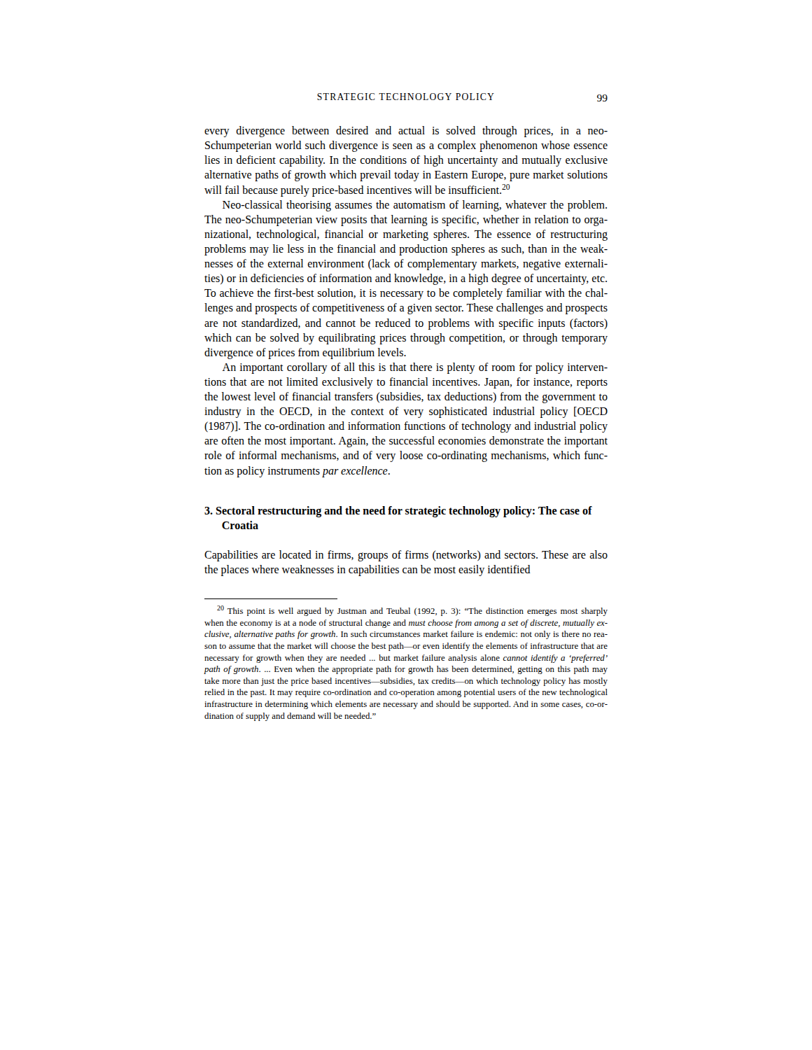strategic technology policy 99
every divergence between desired and actual is solved through prices, in a neo-Schumpeterian world such divergence is seen as a complex phenomenon whose essence lies in deficient capability. In the conditions of high uncertainty and mutually exclusive alternative paths of growth which prevail today in Eastern Europe, pure market solutions will fail because purely price-based incentives will be insufficient.20
Neo-classical theorising assumes the automatism of learning, whatever the problem. The neo-Schumpeterian view posits that learning is specific, whether in relation to organizational, technological, financial or marketing spheres. The essence of restructuring problems may lie less in the financial and production spheres as such, than in the weaknesses of the external environment (lack of complementary markets, negative externalities) or in deficiencies of information and knowledge, in a high degree of uncertainty, etc. To achieve the first-best solution, it is necessary to be completely familiar with the challenges and prospects of competitiveness of a given sector. These challenges and prospects are not standardized, and cannot be reduced to problems with specific inputs (factors) which can be solved by equilibrating prices through competition, or through temporary divergence of prices from equilibrium levels.
An important corollary of all this is that there is plenty of room for policy interventions that are not limited exclusively to financial incentives. Japan, for instance, reports the lowest level of financial transfers (subsidies, tax deductions) from the government to industry in the OECD, in the context of very sophisticated industrial policy [OECD (1987)]. The co-ordination and information functions of technology and industrial policy are often the most important. Again, the successful economies demonstrate the important role of informal mechanisms, and of very loose co-ordinating mechanisms, which function as policy instruments par excellence.
3. Sectoral restructuring and the need for strategic technology policy: The case of Croatia
Capabilities are located in firms, groups of firms (networks) and sectors. These are also the places where weaknesses in capabilities can be most easily identified
20 This point is well argued by Justman and Teubal (1992, p. 3): “The distinction emerges most sharply when the economy is at a node of structural change and must choose from among a set of discrete, mutually exclusive, alternative paths for growth. In such circumstances market failure is endemic: not only is there no reason to assume that the market will choose the best path—or even identify the elements of infrastructure that are necessary for growth when they are needed ... but market failure analysis alone cannot identify a ‘preferred’ path of growth. ... Even when the appropriate path for growth has been determined, getting on this path may take more than just the price based incentives—subsidies, tax credits—on which technology policy has mostly relied in the past. It may require co-ordination and co-operation among potential users of the new technological infrastructure in determining which elements are necessary and should be supported. And in some cases, co-ordination of supply and demand will be needed.”